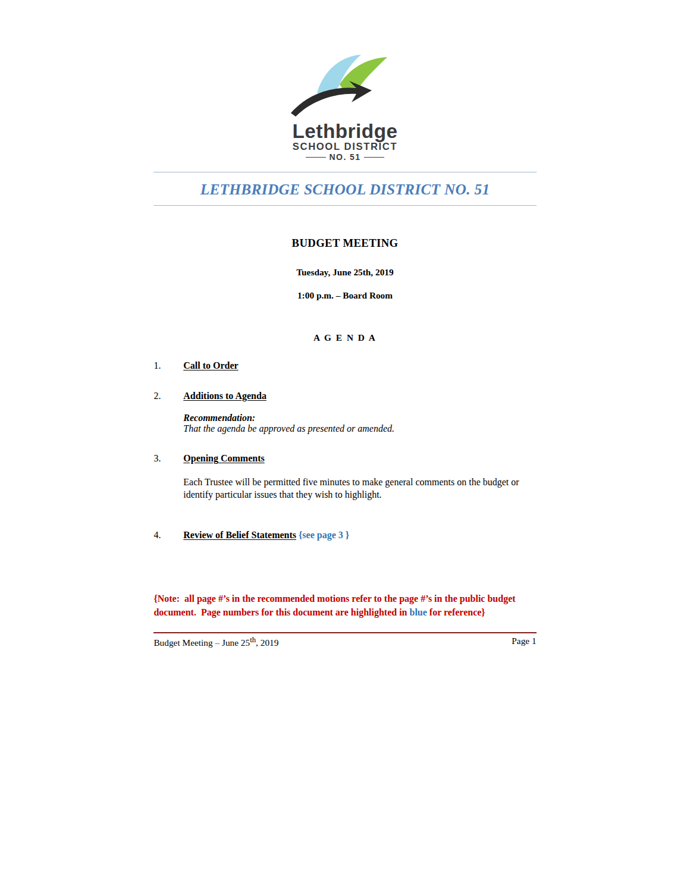Lethbridge
SCHOOL DISTRICT
NO. 51
LETHBRIDGE SCHOOL DISTRICT NO. 51
BUDGET MEETING
Tuesday, June 25th, 2019
1:00 p.m. – Board Room
A G E N D A
1.
Call to Order
2.
Additions to Agenda
Recommendation:
That the agenda be approved as presented or amended.
3.
Opening Comments
Each Trustee will be permitted five minutes to make general comments on the budget or identify particular issues that they wish to highlight.
4.
Review of Belief Statements {see page 3 }
{Note: all page #’s in the recommended motions refer to the page #’s in the public budget document. Page numbers for this document are highlighted in blue for reference}
Budget Meeting – June 25th, 2019
Page 1